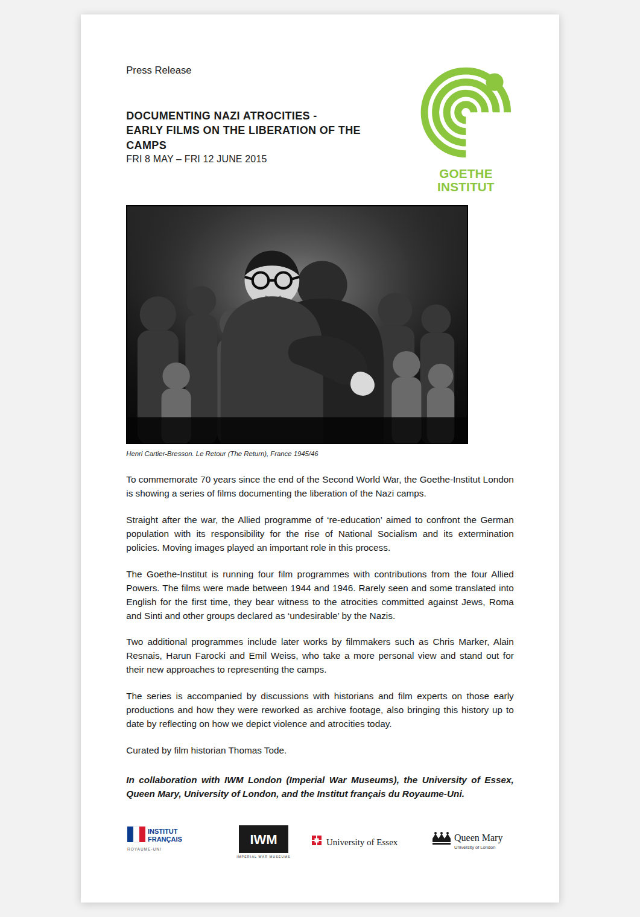Press Release
Documenting Nazi Atrocities -Early films on the liberation of the camps
FRI 8 MAY – FRI 12 JUNE 2015
GOETHE
INSTITUT
Henri Cartier-Bresson. Le Retour (The Return), France 1945/46
To commemorate 70 years since the end of the Second World War, the Goethe-Institut London is showing a series of films documenting the liberation of the Nazi camps.
Straight after the war, the Allied programme of ‘re-education’ aimed to confront the German population with its responsibility for the rise of National Socialism and its extermination policies. Moving images played an important role in this process.
The Goethe-Institut is running four film programmes with contributions from the four Allied Powers. The films were made between 1944 and 1946. Rarely seen and some translated into English for the first time, they bear witness to the atrocities committed against Jews, Roma and Sinti and other groups declared as ‘undesirable’ by the Nazis.
Two additional programmes include later works by filmmakers such as Chris Marker, Alain Resnais, Harun Farocki and Emil Weiss, who take a more personal view and stand out for their new approaches to representing the camps.
The series is accompanied by discussions with historians and film experts on those early productions and how they were reworked as archive footage, also bringing this history up to date by reflecting on how we depict violence and atrocities today.
Curated by film historian Thomas Tode.
In collaboration with IWM London (Imperial War Museums), the University of Essex, Queen Mary, University of London, and the Institut français du Royaume-Uni.
INSTITUT FRANÇAIS ROYAUME-UNI
IWM IMPERIAL WAR MUSEUMS
University of Essex
Queen Mary University of London